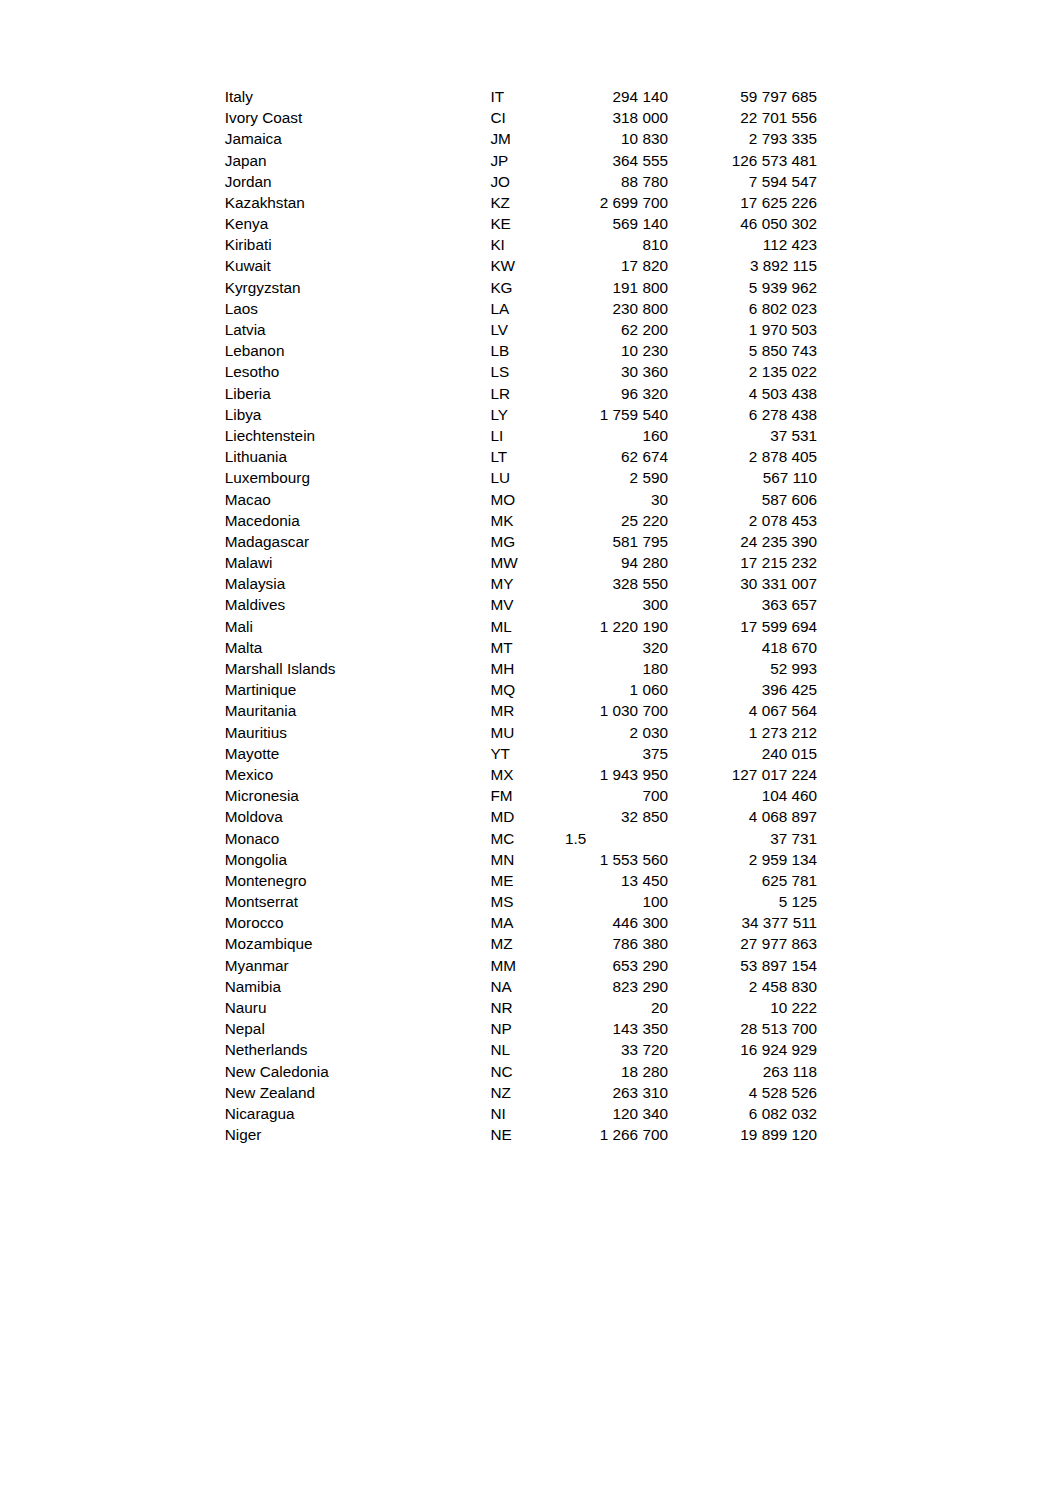| Italy | IT | 294 140 | 59 797 685 |
| Ivory Coast | CI | 318 000 | 22 701 556 |
| Jamaica | JM | 10 830 | 2 793 335 |
| Japan | JP | 364 555 | 126 573 481 |
| Jordan | JO | 88 780 | 7 594 547 |
| Kazakhstan | KZ | 2 699 700 | 17 625 226 |
| Kenya | KE | 569 140 | 46 050 302 |
| Kiribati | KI | 810 | 112 423 |
| Kuwait | KW | 17 820 | 3 892 115 |
| Kyrgyzstan | KG | 191 800 | 5 939 962 |
| Laos | LA | 230 800 | 6 802 023 |
| Latvia | LV | 62 200 | 1 970 503 |
| Lebanon | LB | 10 230 | 5 850 743 |
| Lesotho | LS | 30 360 | 2 135 022 |
| Liberia | LR | 96 320 | 4 503 438 |
| Libya | LY | 1 759 540 | 6 278 438 |
| Liechtenstein | LI | 160 | 37 531 |
| Lithuania | LT | 62 674 | 2 878 405 |
| Luxembourg | LU | 2 590 | 567 110 |
| Macao | MO | 30 | 587 606 |
| Macedonia | MK | 25 220 | 2 078 453 |
| Madagascar | MG | 581 795 | 24 235 390 |
| Malawi | MW | 94 280 | 17 215 232 |
| Malaysia | MY | 328 550 | 30 331 007 |
| Maldives | MV | 300 | 363 657 |
| Mali | ML | 1 220 190 | 17 599 694 |
| Malta | MT | 320 | 418 670 |
| Marshall Islands | MH | 180 | 52 993 |
| Martinique | MQ | 1 060 | 396 425 |
| Mauritania | MR | 1 030 700 | 4 067 564 |
| Mauritius | MU | 2 030 | 1 273 212 |
| Mayotte | YT | 375 | 240 015 |
| Mexico | MX | 1 943 950 | 127 017 224 |
| Micronesia | FM | 700 | 104 460 |
| Moldova | MD | 32 850 | 4 068 897 |
| Monaco | MC | 1.5 | 37 731 |
| Mongolia | MN | 1 553 560 | 2 959 134 |
| Montenegro | ME | 13 450 | 625 781 |
| Montserrat | MS | 100 | 5 125 |
| Morocco | MA | 446 300 | 34 377 511 |
| Mozambique | MZ | 786 380 | 27 977 863 |
| Myanmar | MM | 653 290 | 53 897 154 |
| Namibia | NA | 823 290 | 2 458 830 |
| Nauru | NR | 20 | 10 222 |
| Nepal | NP | 143 350 | 28 513 700 |
| Netherlands | NL | 33 720 | 16 924 929 |
| New Caledonia | NC | 18 280 | 263 118 |
| New Zealand | NZ | 263 310 | 4 528 526 |
| Nicaragua | NI | 120 340 | 6 082 032 |
| Niger | NE | 1 266 700 | 19 899 120 |